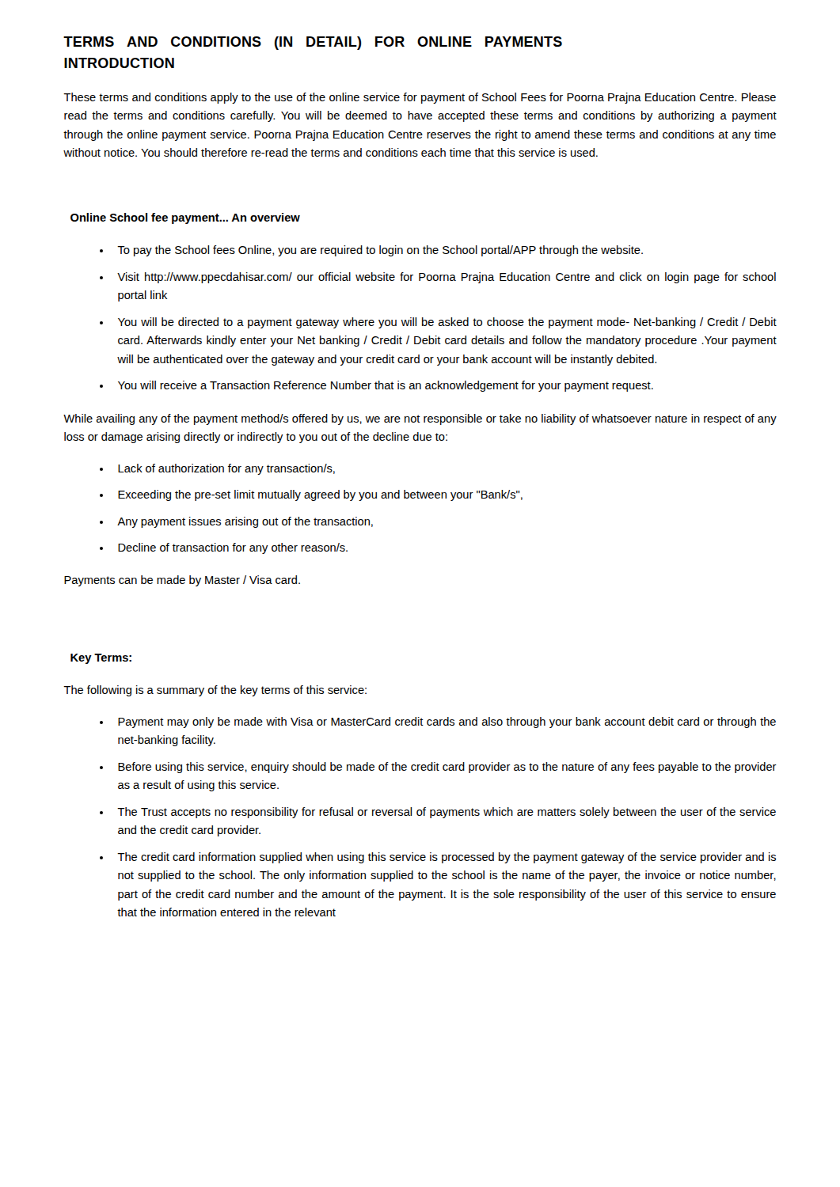TERMS AND CONDITIONS (IN DETAIL) FOR ONLINE PAYMENTS
INTRODUCTION
These terms and conditions apply to the use of the online service for payment of School Fees for Poorna Prajna Education Centre. Please read the terms and conditions carefully. You will be deemed to have accepted these terms and conditions by authorizing a payment through the online payment service. Poorna Prajna Education Centre reserves the right to amend these terms and conditions at any time without notice. You should therefore re-read the terms and conditions each time that this service is used.
Online School fee payment... An overview
To pay the School fees Online, you are required to login on the School portal/APP through the website.
Visit http://www.ppecdahisar.com/ our official website for Poorna Prajna Education Centre and click on login page for school portal link
You will be directed to a payment gateway where you will be asked to choose the payment mode- Net-banking / Credit / Debit card. Afterwards kindly enter your Net banking / Credit / Debit card details and follow the mandatory procedure .Your payment will be authenticated over the gateway and your credit card or your bank account will be instantly debited.
You will receive a Transaction Reference Number that is an acknowledgement for your payment request.
While availing any of the payment method/s offered by us, we are not responsible or take no liability of whatsoever nature in respect of any loss or damage arising directly or indirectly to you out of the decline due to:
Lack of authorization for any transaction/s,
Exceeding the pre-set limit mutually agreed by you and between your "Bank/s",
Any payment issues arising out of the transaction,
Decline of transaction for any other reason/s.
Payments can be made by Master / Visa card.
Key Terms:
The following is a summary of the key terms of this service:
Payment may only be made with Visa or MasterCard credit cards and also through your bank account debit card or through the net-banking facility.
Before using this service, enquiry should be made of the credit card provider as to the nature of any fees payable to the provider as a result of using this service.
The Trust accepts no responsibility for refusal or reversal of payments which are matters solely between the user of the service and the credit card provider.
The credit card information supplied when using this service is processed by the payment gateway of the service provider and is not supplied to the school. The only information supplied to the school is the name of the payer, the invoice or notice number, part of the credit card number and the amount of the payment. It is the sole responsibility of the user of this service to ensure that the information entered in the relevant